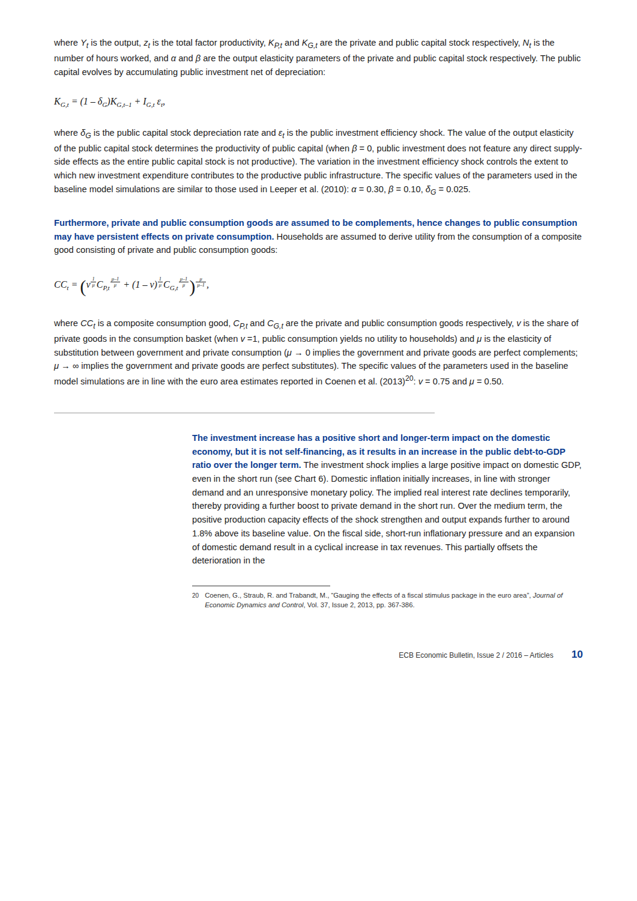where Yt is the output, zt is the total factor productivity, KP,t and KG,t are the private and public capital stock respectively, Nt is the number of hours worked, and α and β are the output elasticity parameters of the private and public capital stock respectively. The public capital evolves by accumulating public investment net of depreciation:
KG,t = (1 – δG)KG,t–1 + IG,t εt,
where δG is the public capital stock depreciation rate and εt is the public investment efficiency shock. The value of the output elasticity of the public capital stock determines the productivity of public capital (when β = 0, public investment does not feature any direct supply-side effects as the entire public capital stock is not productive). The variation in the investment efficiency shock controls the extent to which new investment expenditure contributes to the productive public infrastructure. The specific values of the parameters used in the baseline model simulations are similar to those used in Leeper et al. (2010): α = 0.30, β = 0.10, δG = 0.025.
Furthermore, private and public consumption goods are assumed to be complements, hence changes to public consumption may have persistent effects on private consumption. Households are assumed to derive utility from the consumption of a composite good consisting of private and public consumption goods:
CCt = (v1 μCP,tμ–1 μ + (1 – v)1 μCG,tμ–1 μ)μμ–1,
where CCt is a composite consumption good, CP,t and CG,t are the private and public consumption goods respectively, v is the share of private goods in the consumption basket (when v =1, public consumption yields no utility to households) and μ is the elasticity of substitution between government and private consumption (μ → 0 implies the government and private goods are perfect complements; μ → ∞ implies the government and private goods are perfect substitutes). The specific values of the parameters used in the baseline model simulations are in line with the euro area estimates reported in Coenen et al. (2013)20: v = 0.75 and μ = 0.50.
The investment increase has a positive short and longer-term impact on the domestic economy, but it is not self-financing, as it results in an increase in the public debt-to-GDP ratio over the longer term. The investment shock implies a large positive impact on domestic GDP, even in the short run (see Chart 6). Domestic inflation initially increases, in line with stronger demand and an unresponsive monetary policy. The implied real interest rate declines temporarily, thereby providing a further boost to private demand in the short run. Over the medium term, the positive production capacity effects of the shock strengthen and output expands further to around 1.8% above its baseline value. On the fiscal side, short-run inflationary pressure and an expansion of domestic demand result in a cyclical increase in tax revenues. This partially offsets the deterioration in the
20 Coenen, G., Straub, R. and Trabandt, M., “Gauging the effects of a fiscal stimulus package in the euro area”, Journal of Economic Dynamics and Control, Vol. 37, Issue 2, 2013, pp. 367-386.
ECB Economic Bulletin, Issue 2 / 2016 – Articles 10